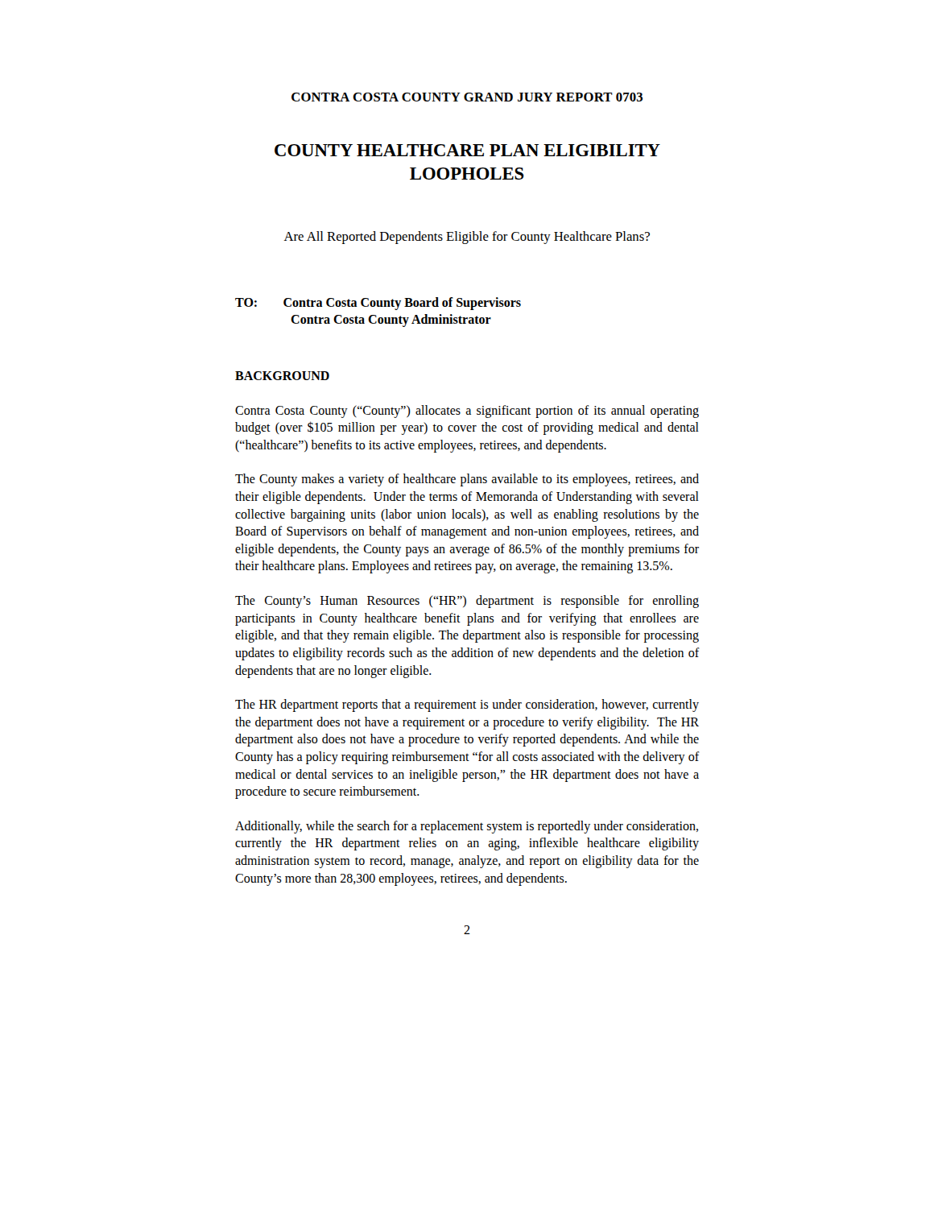CONTRA COSTA COUNTY GRAND JURY REPORT 0703
COUNTY HEALTHCARE PLAN ELIGIBILITY
LOOPHOLES
Are All Reported Dependents Eligible for County Healthcare Plans?
TO: Contra Costa County Board of Supervisors Contra Costa County Administrator
BACKGROUND
Contra Costa County (“County”) allocates a significant portion of its annual operating budget (over $105 million per year) to cover the cost of providing medical and dental (“healthcare”) benefits to its active employees, retirees, and dependents.
The County makes a variety of healthcare plans available to its employees, retirees, and their eligible dependents. Under the terms of Memoranda of Understanding with several collective bargaining units (labor union locals), as well as enabling resolutions by the Board of Supervisors on behalf of management and non-union employees, retirees, and eligible dependents, the County pays an average of 86.5% of the monthly premiums for their healthcare plans. Employees and retirees pay, on average, the remaining 13.5%.
The County’s Human Resources (“HR”) department is responsible for enrolling participants in County healthcare benefit plans and for verifying that enrollees are eligible, and that they remain eligible. The department also is responsible for processing updates to eligibility records such as the addition of new dependents and the deletion of dependents that are no longer eligible.
The HR department reports that a requirement is under consideration, however, currently the department does not have a requirement or a procedure to verify eligibility. The HR department also does not have a procedure to verify reported dependents. And while the County has a policy requiring reimbursement “for all costs associated with the delivery of medical or dental services to an ineligible person,” the HR department does not have a procedure to secure reimbursement.
Additionally, while the search for a replacement system is reportedly under consideration, currently the HR department relies on an aging, inflexible healthcare eligibility administration system to record, manage, analyze, and report on eligibility data for the County’s more than 28,300 employees, retirees, and dependents.
2